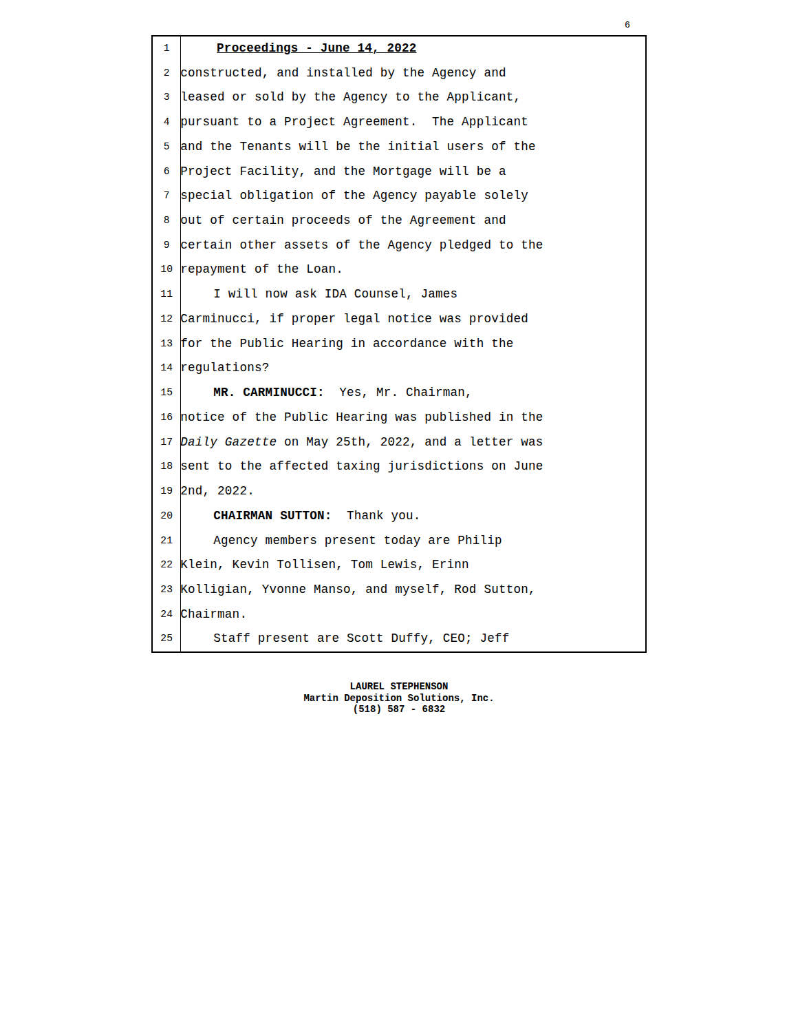6
| 1 | Proceedings - June 14, 2022 |
| 2 | constructed, and installed by the Agency and |
| 3 | leased or sold by the Agency to the Applicant, |
| 4 | pursuant to a Project Agreement. The Applicant |
| 5 | and the Tenants will be the initial users of the |
| 6 | Project Facility, and the Mortgage will be a |
| 7 | special obligation of the Agency payable solely |
| 8 | out of certain proceeds of the Agreement and |
| 9 | certain other assets of the Agency pledged to the |
| 10 | repayment of the Loan. |
| 11 | I will now ask IDA Counsel, James |
| 12 | Carminucci, if proper legal notice was provided |
| 13 | for the Public Hearing in accordance with the |
| 14 | regulations? |
| 15 | MR. CARMINUCCI: Yes, Mr. Chairman, |
| 16 | notice of the Public Hearing was published in the |
| 17 | Daily Gazette on May 25th, 2022, and a letter was |
| 18 | sent to the affected taxing jurisdictions on June |
| 19 | 2nd, 2022. |
| 20 | CHAIRMAN SUTTON: Thank you. |
| 21 | Agency members present today are Philip |
| 22 | Klein, Kevin Tollisen, Tom Lewis, Erinn |
| 23 | Kolligian, Yvonne Manso, and myself, Rod Sutton, |
| 24 | Chairman. |
| 25 | Staff present are Scott Duffy, CEO; Jeff |
LAUREL STEPHENSON
Martin Deposition Solutions, Inc.
(518) 587 - 6832